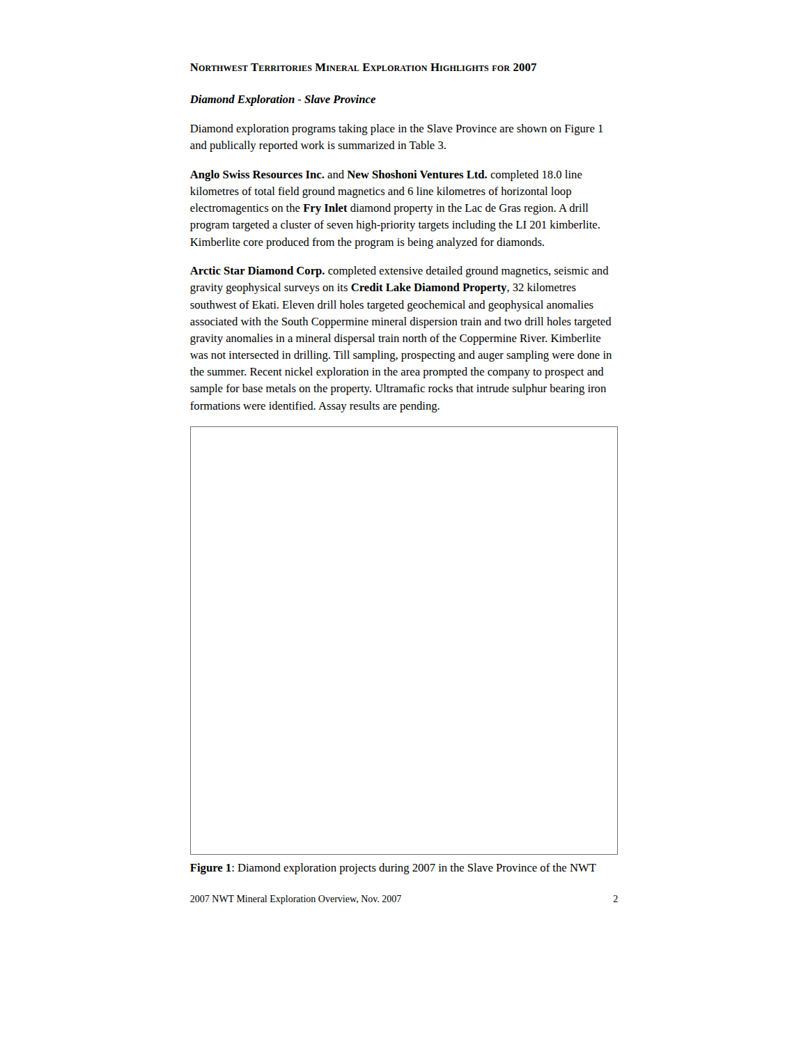Northwest Territories Mineral Exploration Highlights for 2007
Diamond Exploration - Slave Province
Diamond exploration programs taking place in the Slave Province are shown on Figure 1 and publically reported work is summarized in Table 3.
Anglo Swiss Resources Inc. and New Shoshoni Ventures Ltd. completed 18.0 line kilometres of total field ground magnetics and 6 line kilometres of horizontal loop electromagentics on the Fry Inlet diamond property in the Lac de Gras region. A drill program targeted a cluster of seven high-priority targets including the LI 201 kimberlite. Kimberlite core produced from the program is being analyzed for diamonds.
Arctic Star Diamond Corp. completed extensive detailed ground magnetics, seismic and gravity geophysical surveys on its Credit Lake Diamond Property, 32 kilometres southwest of Ekati. Eleven drill holes targeted geochemical and geophysical anomalies associated with the South Coppermine mineral dispersion train and two drill holes targeted gravity anomalies in a mineral dispersal train north of the Coppermine River. Kimberlite was not intersected in drilling. Till sampling, prospecting and auger sampling were done in the summer. Recent nickel exploration in the area prompted the company to prospect and sample for base metals on the property. Ultramafic rocks that intrude sulphur bearing iron formations were identified. Assay results are pending.
Figure 1: Diamond exploration projects during 2007 in the Slave Province of the NWT
2007 NWT Mineral Exploration Overview, Nov. 2007
2